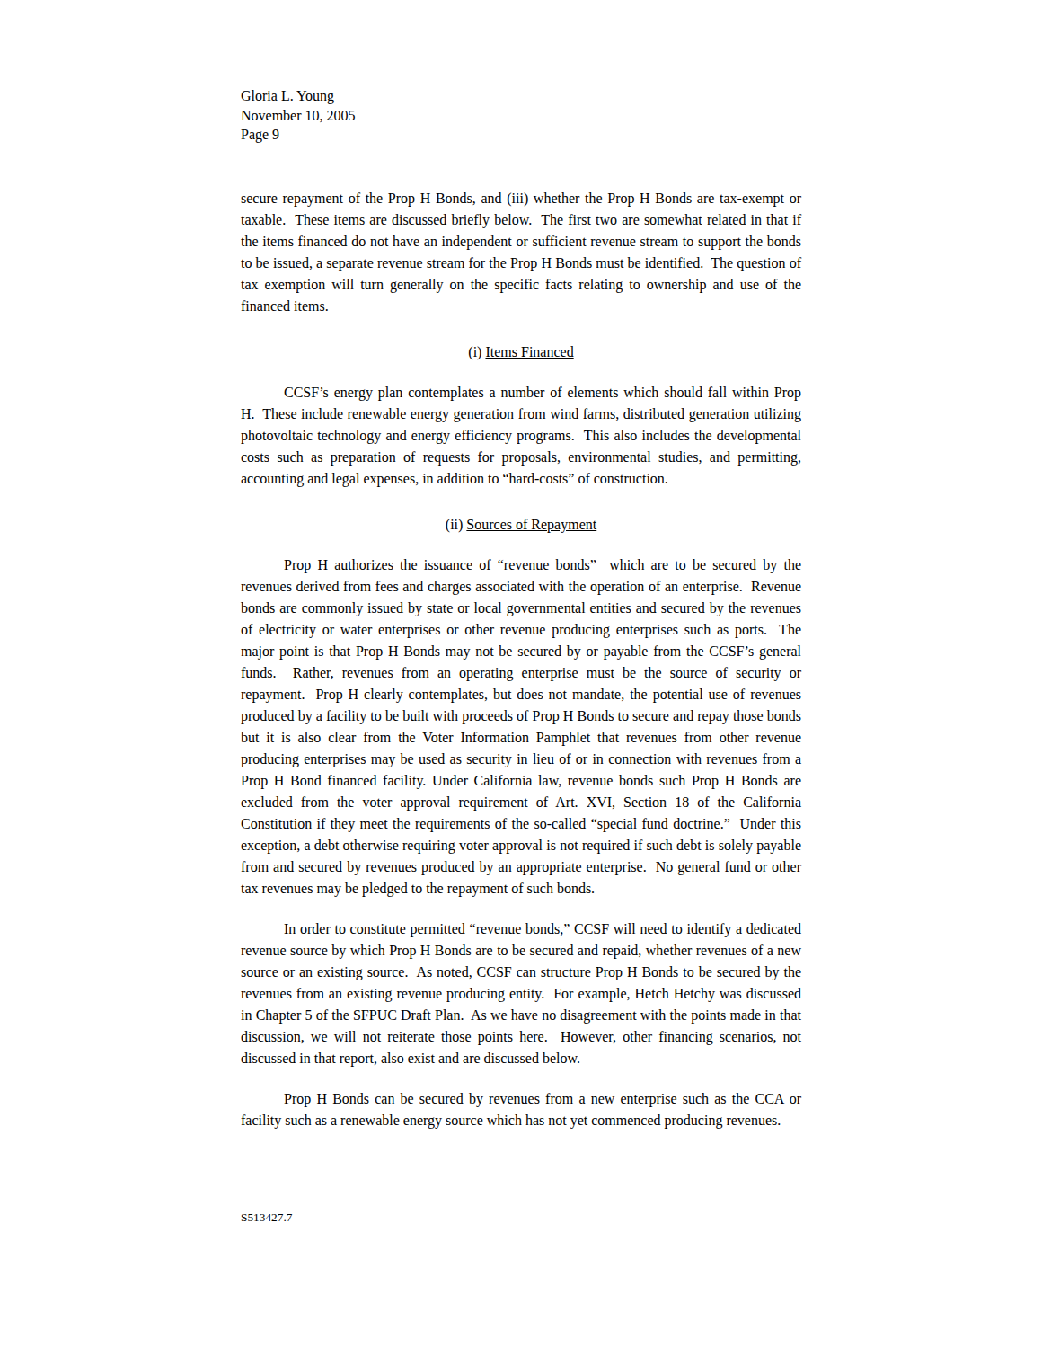Gloria L. Young
November 10, 2005
Page 9
secure repayment of the Prop H Bonds, and (iii) whether the Prop H Bonds are tax-exempt or taxable. These items are discussed briefly below. The first two are somewhat related in that if the items financed do not have an independent or sufficient revenue stream to support the bonds to be issued, a separate revenue stream for the Prop H Bonds must be identified. The question of tax exemption will turn generally on the specific facts relating to ownership and use of the financed items.
(i) Items Financed
CCSF’s energy plan contemplates a number of elements which should fall within Prop H. These include renewable energy generation from wind farms, distributed generation utilizing photovoltaic technology and energy efficiency programs. This also includes the developmental costs such as preparation of requests for proposals, environmental studies, and permitting, accounting and legal expenses, in addition to “hard-costs” of construction.
(ii) Sources of Repayment
Prop H authorizes the issuance of “revenue bonds” which are to be secured by the revenues derived from fees and charges associated with the operation of an enterprise. Revenue bonds are commonly issued by state or local governmental entities and secured by the revenues of electricity or water enterprises or other revenue producing enterprises such as ports. The major point is that Prop H Bonds may not be secured by or payable from the CCSF’s general funds. Rather, revenues from an operating enterprise must be the source of security or repayment. Prop H clearly contemplates, but does not mandate, the potential use of revenues produced by a facility to be built with proceeds of Prop H Bonds to secure and repay those bonds but it is also clear from the Voter Information Pamphlet that revenues from other revenue producing enterprises may be used as security in lieu of or in connection with revenues from a Prop H Bond financed facility. Under California law, revenue bonds such Prop H Bonds are excluded from the voter approval requirement of Art. XVI, Section 18 of the California Constitution if they meet the requirements of the so-called “special fund doctrine.” Under this exception, a debt otherwise requiring voter approval is not required if such debt is solely payable from and secured by revenues produced by an appropriate enterprise. No general fund or other tax revenues may be pledged to the repayment of such bonds.
In order to constitute permitted “revenue bonds,” CCSF will need to identify a dedicated revenue source by which Prop H Bonds are to be secured and repaid, whether revenues of a new source or an existing source. As noted, CCSF can structure Prop H Bonds to be secured by the revenues from an existing revenue producing entity. For example, Hetch Hetchy was discussed in Chapter 5 of the SFPUC Draft Plan. As we have no disagreement with the points made in that discussion, we will not reiterate those points here. However, other financing scenarios, not discussed in that report, also exist and are discussed below.
Prop H Bonds can be secured by revenues from a new enterprise such as the CCA or facility such as a renewable energy source which has not yet commenced producing revenues.
S513427.7